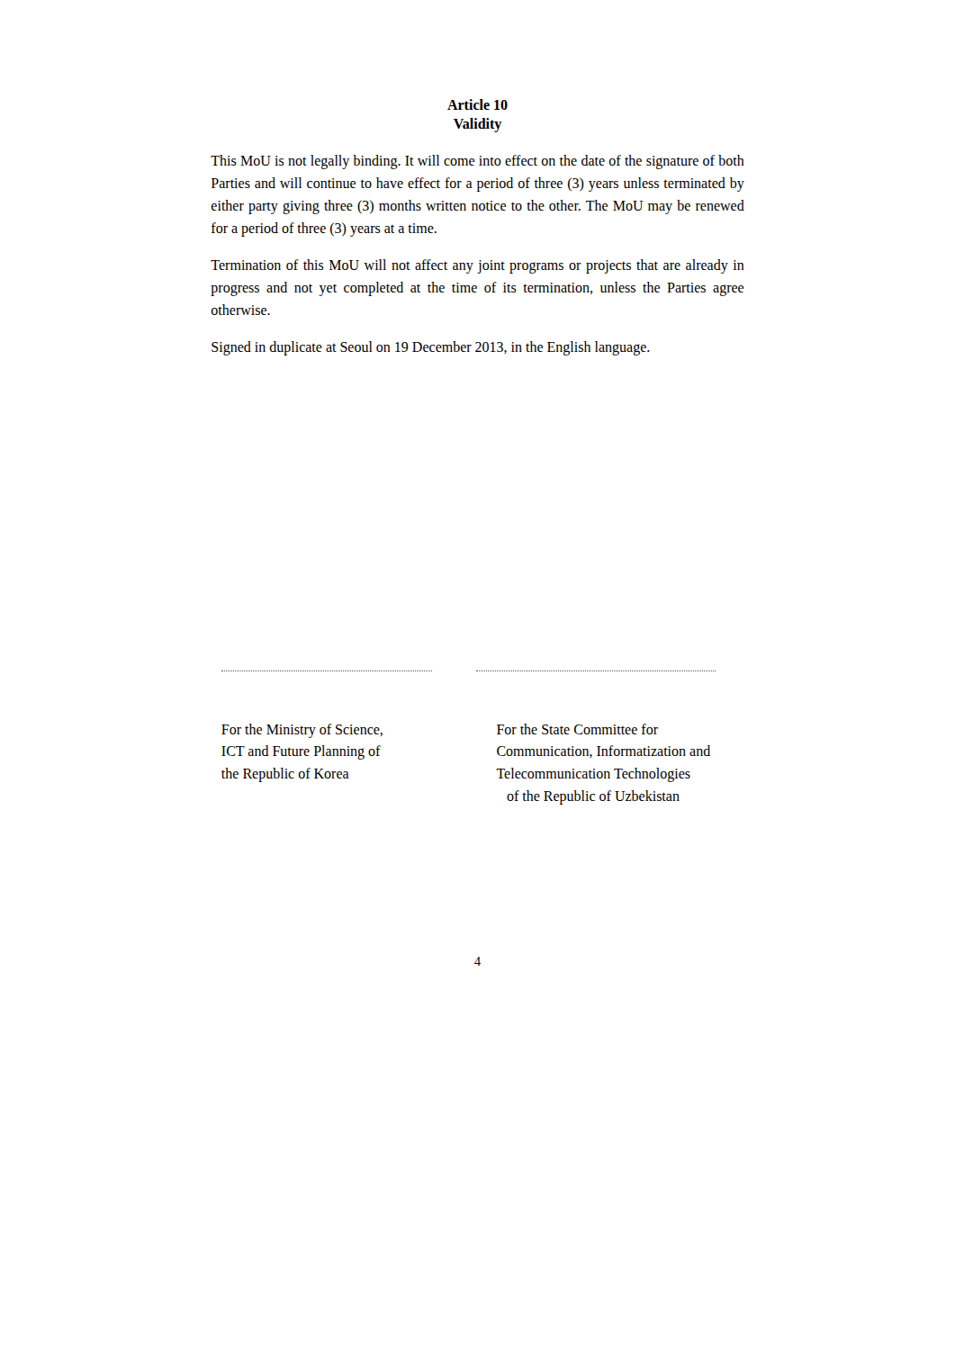Article 10
Validity
This MoU is not legally binding. It will come into effect on the date of the signature of both Parties and will continue to have effect for a period of three (3) years unless terminated by either party giving three (3) months written notice to the other. The MoU may be renewed for a period of three (3) years at a time.
Termination of this MoU will not affect any joint programs or projects that are already in progress and not yet completed at the time of its termination, unless the Parties agree otherwise.
Signed in duplicate at Seoul on 19 December 2013, in the English language.
| For the Ministry of Science, ICT and Future Planning of the Republic of Korea | | For the State Committee for Communication, Informatization and Telecommunication Technologies of the Republic of Uzbekistan |
4